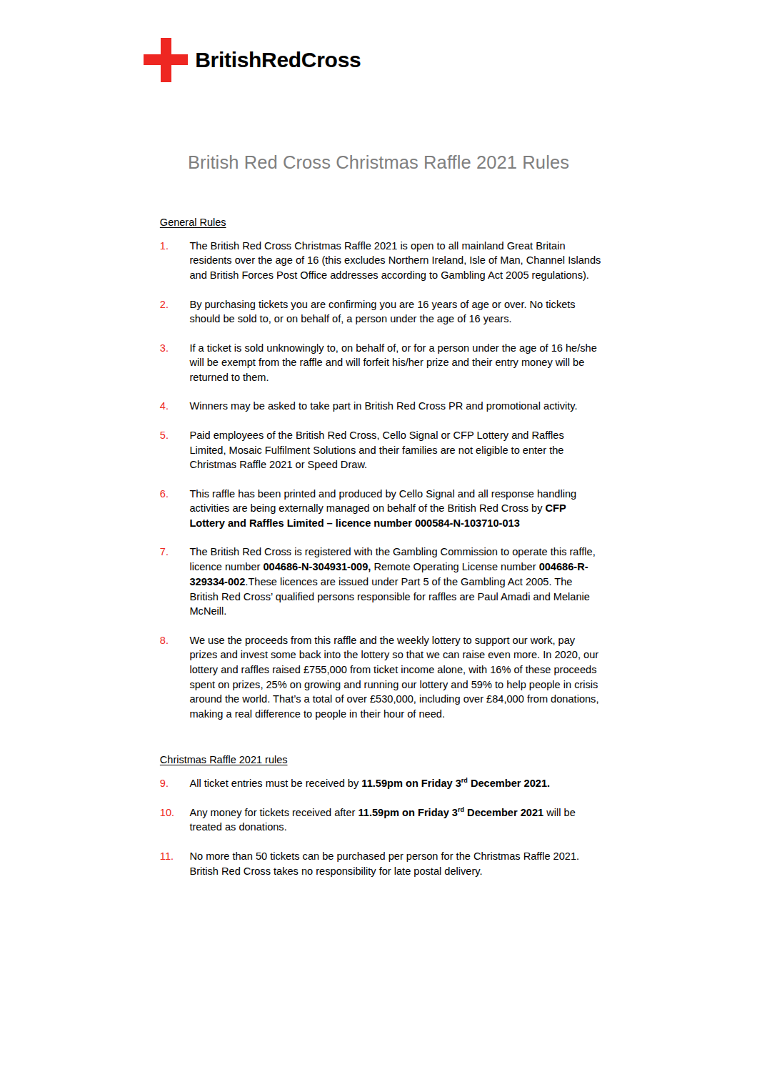BritishRedCross
British Red Cross Christmas Raffle 2021 Rules
General Rules
The British Red Cross Christmas Raffle 2021 is open to all mainland Great Britain residents over the age of 16 (this excludes Northern Ireland, Isle of Man, Channel Islands and British Forces Post Office addresses according to Gambling Act 2005 regulations).
By purchasing tickets you are confirming you are 16 years of age or over. No tickets should be sold to, or on behalf of, a person under the age of 16 years.
If a ticket is sold unknowingly to, on behalf of, or for a person under the age of 16 he/she will be exempt from the raffle and will forfeit his/her prize and their entry money will be returned to them.
Winners may be asked to take part in British Red Cross PR and promotional activity.
Paid employees of the British Red Cross, Cello Signal or CFP Lottery and Raffles Limited, Mosaic Fulfilment Solutions and their families are not eligible to enter the Christmas Raffle 2021 or Speed Draw.
This raffle has been printed and produced by Cello Signal and all response handling activities are being externally managed on behalf of the British Red Cross by CFP Lottery and Raffles Limited – licence number 000584-N-103710-013
The British Red Cross is registered with the Gambling Commission to operate this raffle, licence number 004686-N-304931-009, Remote Operating License number 004686-R-329334-002.These licences are issued under Part 5 of the Gambling Act 2005. The British Red Cross’ qualified persons responsible for raffles are Paul Amadi and Melanie McNeill.
We use the proceeds from this raffle and the weekly lottery to support our work, pay prizes and invest some back into the lottery so that we can raise even more. In 2020, our lottery and raffles raised £755,000 from ticket income alone, with 16% of these proceeds spent on prizes, 25% on growing and running our lottery and 59% to help people in crisis around the world. That’s a total of over £530,000, including over £84,000 from donations, making a real difference to people in their hour of need.
Christmas Raffle 2021 rules
All ticket entries must be received by 11.59pm on Friday 3rd December 2021.
Any money for tickets received after 11.59pm on Friday 3rd December 2021 will be treated as donations.
No more than 50 tickets can be purchased per person for the Christmas Raffle 2021. British Red Cross takes no responsibility for late postal delivery.